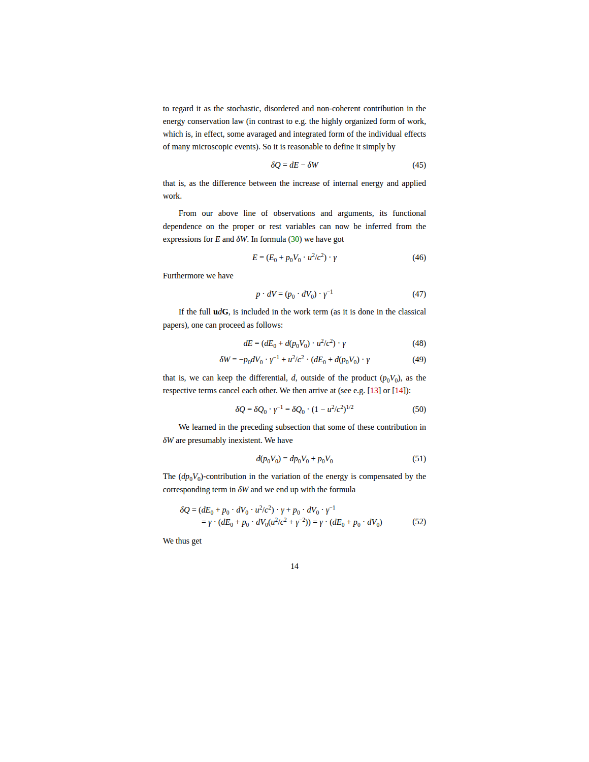to regard it as the stochastic, disordered and non-coherent contribution in the energy conservation law (in contrast to e.g. the highly organized form of work, which is, in effect, some avaraged and integrated form of the individual effects of many microscopic events). So it is reasonable to define it simply by
δQ = dE − δW (45)
that is, as the difference between the increase of internal energy and applied work.
From our above line of observations and arguments, its functional dependence on the proper or rest variables can now be inferred from the expressions for E and δW. In formula (30) we have got
E = (E0 + p0V0 · u2/c2) · γ (46)
Furthermore we have
p · dV = (p0 · dV0) · γ−1 (47)
If the full udG, is included in the work term (as it is done in the classical papers), one can proceed as follows:
dE = (dE0 + d(p0V0) · u2/c2) · γ (48)
δW = −p0dV0 · γ−1 + u2/c2 · (dE0 + d(p0V0) · γ (49)
that is, we can keep the differential, d, outside of the product (p0V0), as the respective terms cancel each other. We then arrive at (see e.g. [13] or [14]):
δQ = δQ0 · γ−1 = δQ0 · (1 − u2/c2)1/2 (50)
We learned in the preceding subsection that some of these contribution in δW are presumably inexistent. We have
d(p0V0) = dp0V0 + p0V0 (51)
The (dp0V0)-contribution in the variation of the energy is compensated by the corresponding term in δW and we end up with the formula
δQ = (dE0 + p0 · dV0 · u2/c2) · γ + p0 · dV0 · γ−1 = γ · (dE0 + p0 · dV0(u2/c2 + γ−2)) = γ · (dE0 + p0 · dV0) (52)
We thus get
14